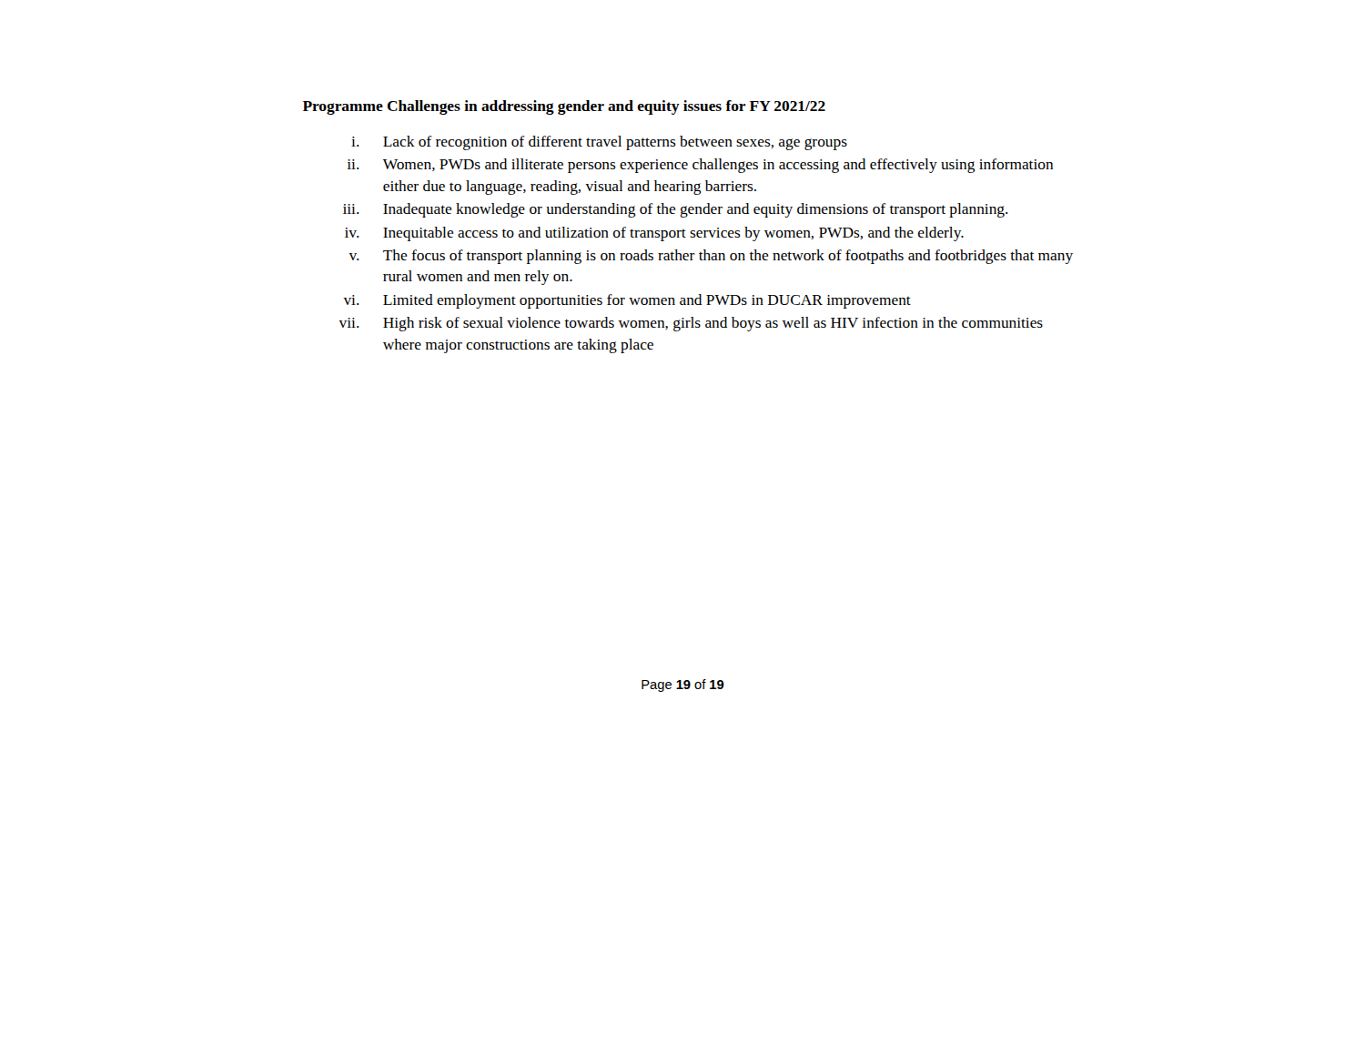Programme Challenges in addressing gender and equity issues for FY 2021/22
Lack of recognition of different travel patterns between sexes, age groups
Women, PWDs and illiterate persons experience challenges in accessing and effectively using information either due to language, reading, visual and hearing barriers.
Inadequate knowledge or understanding of the gender and equity dimensions of transport planning.
Inequitable access to and utilization of transport services by women, PWDs, and the elderly.
The focus of transport planning is on roads rather than on the network of footpaths and footbridges that many rural women and men rely on.
Limited employment opportunities for women and PWDs in DUCAR improvement
High risk of sexual violence towards women, girls and boys as well as HIV infection in the communities where major constructions are taking place
Page 19 of 19